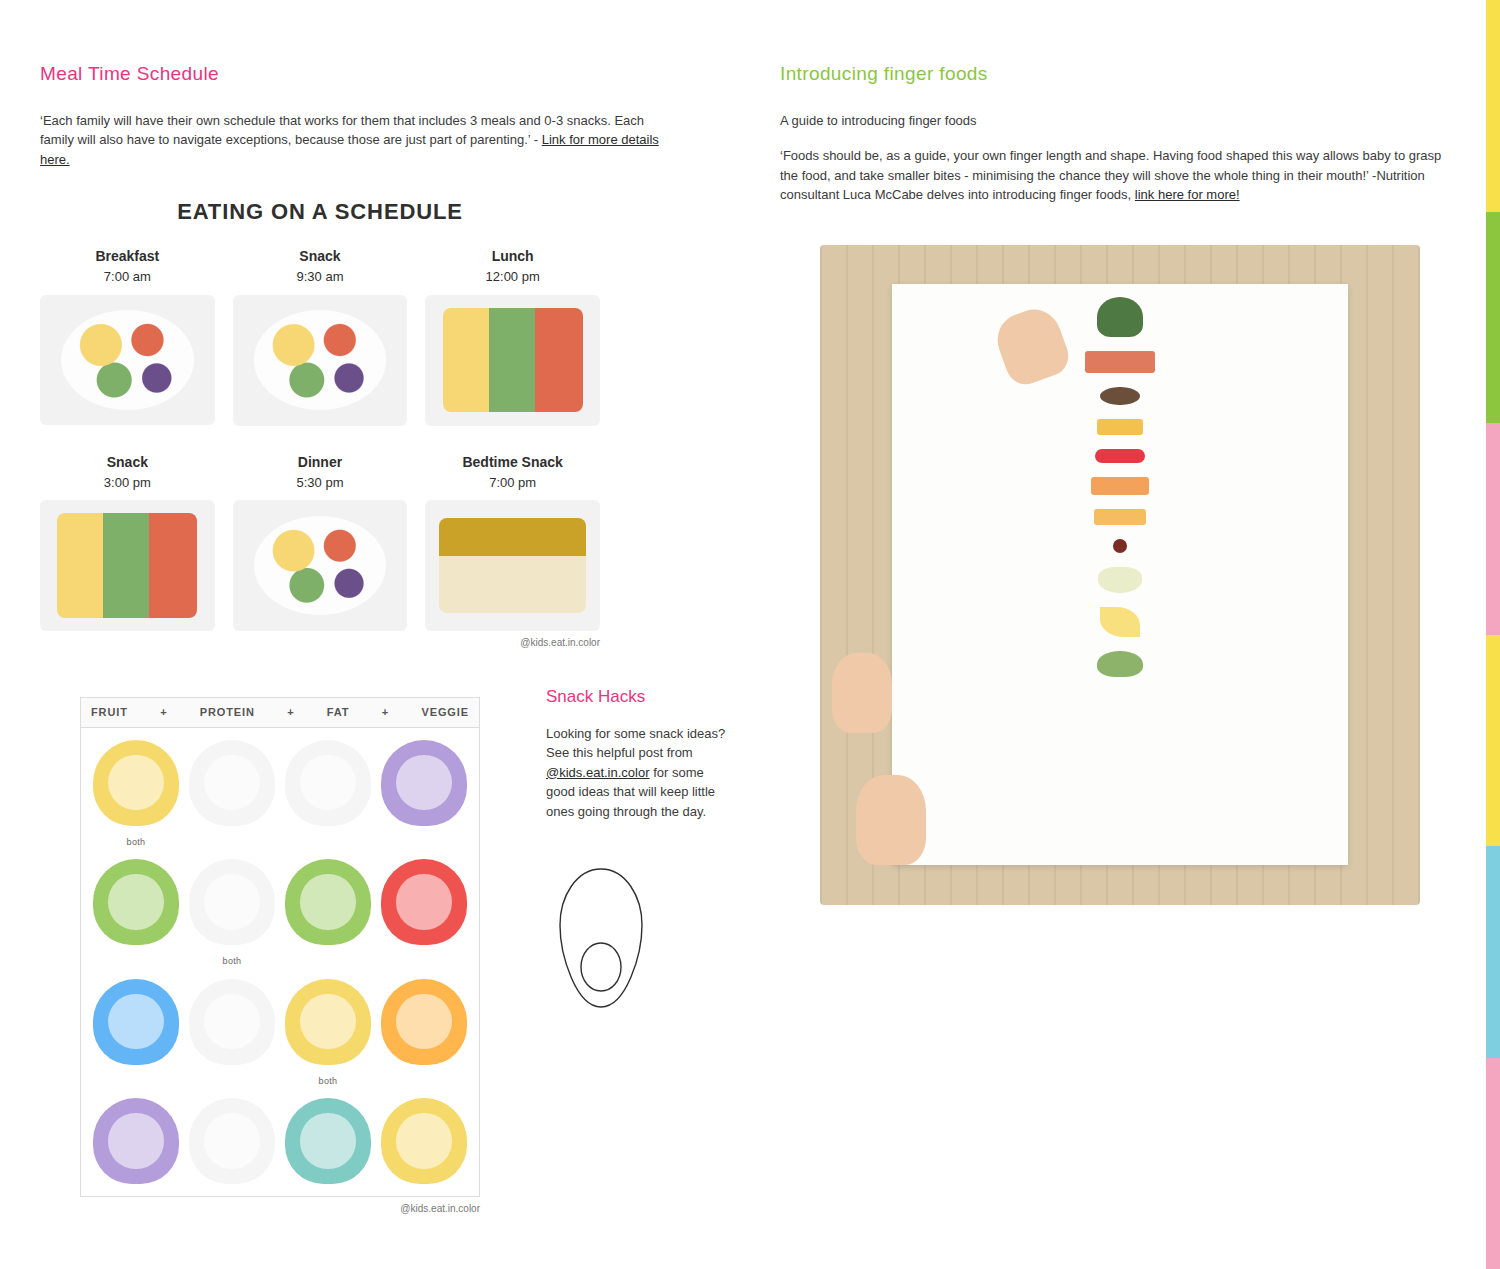Meal Time Schedule
‘Each family will have their own schedule that works for them that includes 3 meals and 0-3 snacks. Each family will also have to navigate exceptions, because those are just part of parenting.’ - Link for more details here.
EATING ON A SCHEDULE
Breakfast
7:00 am
Snack
9:30 am
Lunch
12:00 pm
Snack
3:00 pm
Dinner
5:30 pm
Bedtime Snack
7:00 pm
@kids.eat.in.color
FRUIT+PROTEIN+FAT+VEGGIE
both
both
both
@kids.eat.in.color
Snack Hacks
Looking for some snack ideas? See this helpful post from @kids.eat.in.color for some good ideas that will keep little ones going through the day.
Introducing finger foods
A guide to introducing finger foods
‘Foods should be, as a guide, your own finger length and shape. Having food shaped this way allows baby to grasp the food, and take smaller bites - minimising the chance they will shove the whole thing in their mouth!’ -Nutrition consultant Luca McCabe delves into introducing finger foods, link here for more!